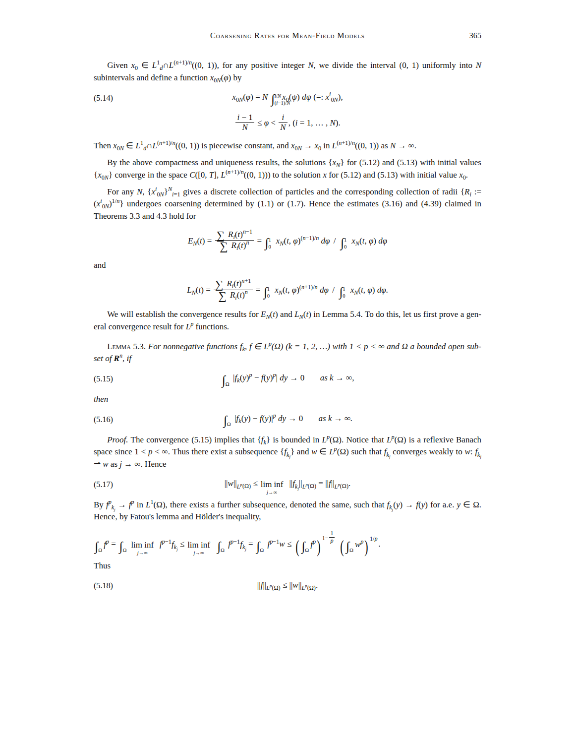Coarsening Rates for Mean-Field Models 365
Given x0 ∈ L1d∩L(n+1)/n((0, 1)), for any positive integer N, we divide the interval (0, 1) uniformly into N subintervals and define a function x0N(φ) by
(5.14)
x0N(φ) = N ∫i/N(i−1)/N x0(ψ) dψ (=: xi0N),
i − 1 N ≤ φ < iN, (i = 1, … , N).
Then x0N ∈ L1d∩L(n+1)/n((0, 1)) is piecewise constant, and x0N → x0 in L(n+1)/n((0, 1)) as N → ∞.
By the above compactness and uniqueness results, the solutions {xN} for (5.12) and (5.13) with initial values {x0N} converge in the space C([0, T], L(n+1)/n((0, 1))) to the solution x for (5.12) and (5.13) with initial value x0.
For any N, {xi0N}Ni=1 gives a discrete collection of particles and the corresponding collection of radii {Ri := (xi0N)1/n} undergoes coarsening determined by (1.1) or (1.7). Hence the estimates (3.16) and (4.39) claimed in Theorems 3.3 and 4.3 hold for
EN(t) = ∑ Ri(t)n−1 ∑ Ri(t)n = ∫10 xN(t, φ)(n−1)/n dφ / ∫10 xN(t, φ) dφ
and
LN(t) = ∑ Ri(t)n+1 ∑ Ri(t)n = ∫10 xN(t, φ)(n+1)/n dφ / ∫10 xN(t, φ) dφ.
We will establish the convergence results for EN(t) and LN(t) in Lemma 5.4. To do this, let us first prove a general convergence result for Lp functions.
Lemma 5.3. For nonnegative functions fk, f ∈ Lp(Ω) (k = 1, 2, …) with 1 < p < ∞ and Ω a bounded open subset of Rn, if
(5.15)
∫Ω |fk(y)p − f(y)p| dy → 0 as k → ∞,
then
(5.16)
∫Ω |fk(y) − f(y)|p dy → 0 as k → ∞.
Proof. The convergence (5.15) implies that {fk} is bounded in Lp(Ω). Notice that Lp(Ω) is a reflexive Banach space since 1 < p < ∞. Thus there exist a subsequence {fkj} and w ∈ Lp(Ω) such that fkj converges weakly to w: fkj ⇀ w as j → ∞. Hence
(5.17)
||w||Lp(Ω) ≤ lim inf j→∞ ||fkj||Lp(Ω) = ||f||Lp(Ω).
By fpkj → fp in L1(Ω), there exists a further subsequence, denoted the same, such that fkj(y) → f(y) for a.e. y ∈ Ω. Hence, by Fatou's lemma and Hölder's inequality,
∫Ω fp = ∫Ω lim inf j→∞ fp−1fkj ≤ lim inf j→∞ ∫Ω fp−1fkj = ∫Ω fp−1w ≤ (∫Ω fp) 1−1 p (∫Ω wp) 1/p.
Thus
(5.18)
||f||Lp(Ω) ≤ ||w||Lp(Ω).